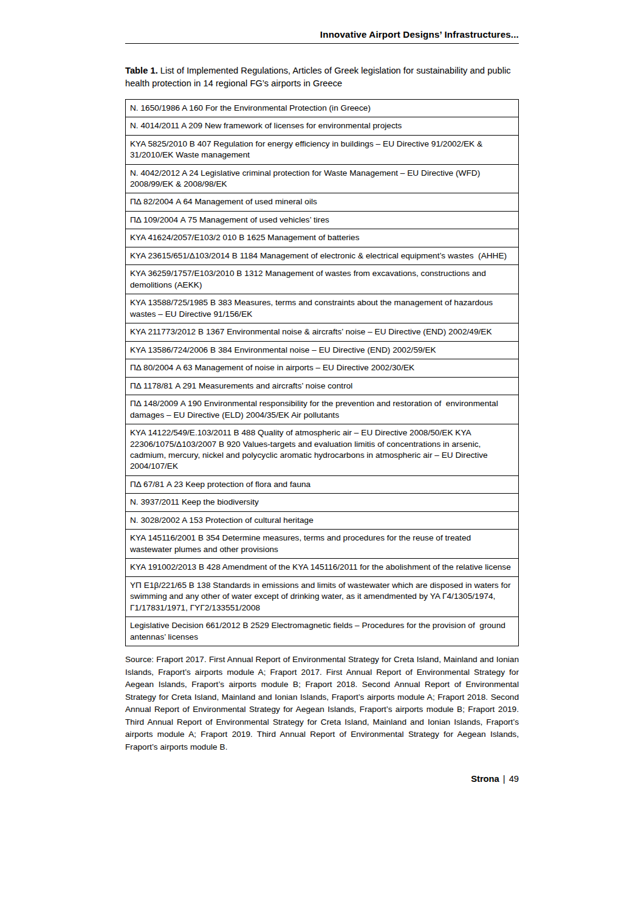Innovative Airport Designs’ Infrastructures...
Table 1. List of Implemented Regulations, Articles of Greek legislation for sustainability and public health protection in 14 regional FG’s airports in Greece
| N. 1650/1986 A 160 For the Environmental Protection (in Greece) |
| N. 4014/2011 A 209 New framework of licenses for environmental projects |
| KYA 5825/2010 B 407 Regulation for energy efficiency in buildings – EU Directive 91/2002/EK & 31/2010/EK Waste management |
| N. 4042/2012 A 24 Legislative criminal protection for Waste Management – EU Directive (WFD) 2008/99/EK & 2008/98/EK |
| ΠΔ 82/2004 A 64 Management of used mineral oils |
| ΠΔ 109/2004 A 75 Management of used vehicles’ tires |
| KYA 41624/2057/E103/2 010 B 1625 Management of batteries |
| KYA 23615/651/Δ103/2014 B 1184 Management of electronic & electrical equipment’s wastes (AHHE) |
| KYA 36259/1757/E103/2010 B 1312 Management of wastes from excavations, constructions and demolitions (AEKK) |
| KYA 13588/725/1985 B 383 Measures, terms and constraints about the management of hazardous wastes – EU Directive 91/156/EK |
| KYA 211773/2012 B 1367 Environmental noise & aircrafts’ noise – EU Directive (END) 2002/49/EK |
| KYA 13586/724/2006 B 384 Environmental noise – EU Directive (END) 2002/59/EK |
| ΠΔ 80/2004 A 63 Management of noise in airports – EU Directive 2002/30/EK |
| ΠΔ 1178/81 A 291 Measurements and aircrafts’ noise control |
| ΠΔ 148/2009 A 190 Environmental responsibility for the prevention and restoration of environmental damages – EU Directive (ELD) 2004/35/EK Air pollutants |
| KYA 14122/549/E.103/2011 B 488 Quality of atmospheric air – EU Directive 2008/50/EK KYA 22306/1075/Δ103/2007 B 920 Values-targets and evaluation limitis of concentrations in arsenic, cadmium, mercury, nickel and polycyclic aromatic hydrocarbons in atmospheric air – EU Directive 2004/107/EK |
| ΠΔ 67/81 A 23 Keep protection of flora and fauna |
| N. 3937/2011 Keep the biodiversity |
| N. 3028/2002 A 153 Protection of cultural heritage |
| KYA 145116/2001 B 354 Determine measures, terms and procedures for the reuse of treated wastewater plumes and other provisions |
| KYA 191002/2013 B 428 Amendment of the KYA 145116/2011 for the abolishment of the relative license |
| ΥΠ E1β/221/65 B 138 Standards in emissions and limits of wastewater which are disposed in waters for swimming and any other of water except of drinking water, as it amendmented by YA Γ4/1305/1974, Γ1/17831/1971, ΓΥΓ2/133551/2008 |
| Legislative Decision 661/2012 B 2529 Electromagnetic fields – Procedures for the provision of ground antennas’ licenses |
Source: Fraport 2017. First Annual Report of Environmental Strategy for Creta Island, Mainland and Ionian Islands, Fraport’s airports module A; Fraport 2017. First Annual Report of Environmental Strategy for Aegean Islands, Fraport’s airports module B; Fraport 2018. Second Annual Report of Environmental Strategy for Creta Island, Mainland and Ionian Islands, Fraport’s airports module A; Fraport 2018. Second Annual Report of Environmental Strategy for Aegean Islands, Fraport’s airports module B; Fraport 2019. Third Annual Report of Environmental Strategy for Creta Island, Mainland and Ionian Islands, Fraport’s airports module A; Fraport 2019. Third Annual Report of Environmental Strategy for Aegean Islands, Fraport’s airports module B.
Strona|49